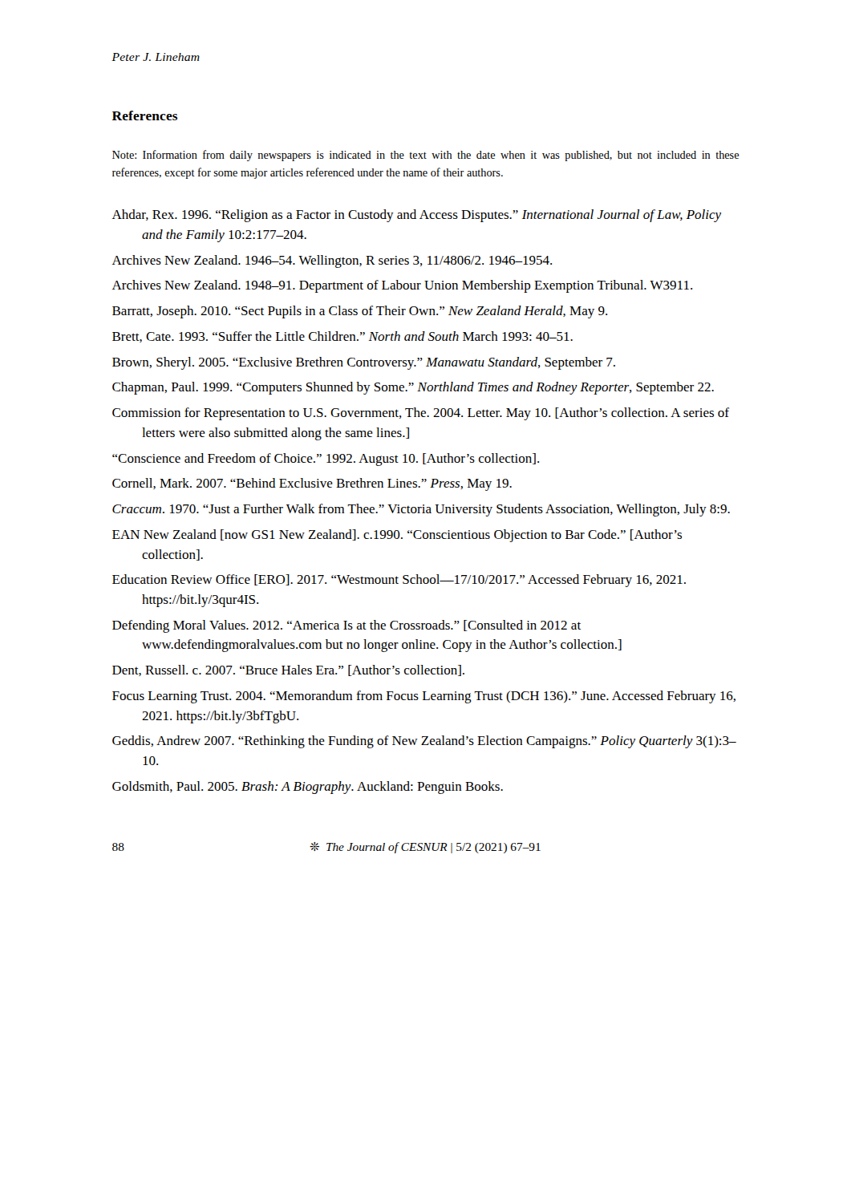Peter J. Lineham
References
Note: Information from daily newspapers is indicated in the text with the date when it was published, but not included in these references, except for some major articles referenced under the name of their authors.
Ahdar, Rex. 1996. “Religion as a Factor in Custody and Access Disputes.” International Journal of Law, Policy and the Family 10:2:177–204.
Archives New Zealand. 1946–54. Wellington, R series 3, 11/4806/2. 1946–1954.
Archives New Zealand. 1948–91. Department of Labour Union Membership Exemption Tribunal. W3911.
Barratt, Joseph. 2010. “Sect Pupils in a Class of Their Own.” New Zealand Herald, May 9.
Brett, Cate. 1993. “Suffer the Little Children.” North and South March 1993: 40–51.
Brown, Sheryl. 2005. “Exclusive Brethren Controversy.” Manawatu Standard, September 7.
Chapman, Paul. 1999. “Computers Shunned by Some.” Northland Times and Rodney Reporter, September 22.
Commission for Representation to U.S. Government, The. 2004. Letter. May 10. [Author’s collection. A series of letters were also submitted along the same lines.]
“Conscience and Freedom of Choice.” 1992. August 10. [Author’s collection].
Cornell, Mark. 2007. “Behind Exclusive Brethren Lines.” Press, May 19.
Craccum. 1970. “Just a Further Walk from Thee.” Victoria University Students Association, Wellington, July 8:9.
EAN New Zealand [now GS1 New Zealand]. c.1990. “Conscientious Objection to Bar Code.” [Author’s collection].
Education Review Office [ERO]. 2017. “Westmount School—17/10/2017.” Accessed February 16, 2021. https://bit.ly/3qur4IS.
Defending Moral Values. 2012. “America Is at the Crossroads.” [Consulted in 2012 at www.defendingmoralvalues.com but no longer online. Copy in the Author’s collection.]
Dent, Russell. c. 2007. “Bruce Hales Era.” [Author’s collection].
Focus Learning Trust. 2004. “Memorandum from Focus Learning Trust (DCH 136).” June. Accessed February 16, 2021. https://bit.ly/3bfTgbU.
Geddis, Andrew 2007. “Rethinking the Funding of New Zealand’s Election Campaigns.” Policy Quarterly 3(1):3–10.
Goldsmith, Paul. 2005. Brash: A Biography. Auckland: Penguin Books.
88
❊The Journal of CESNUR | 5/2 (2021) 67–91